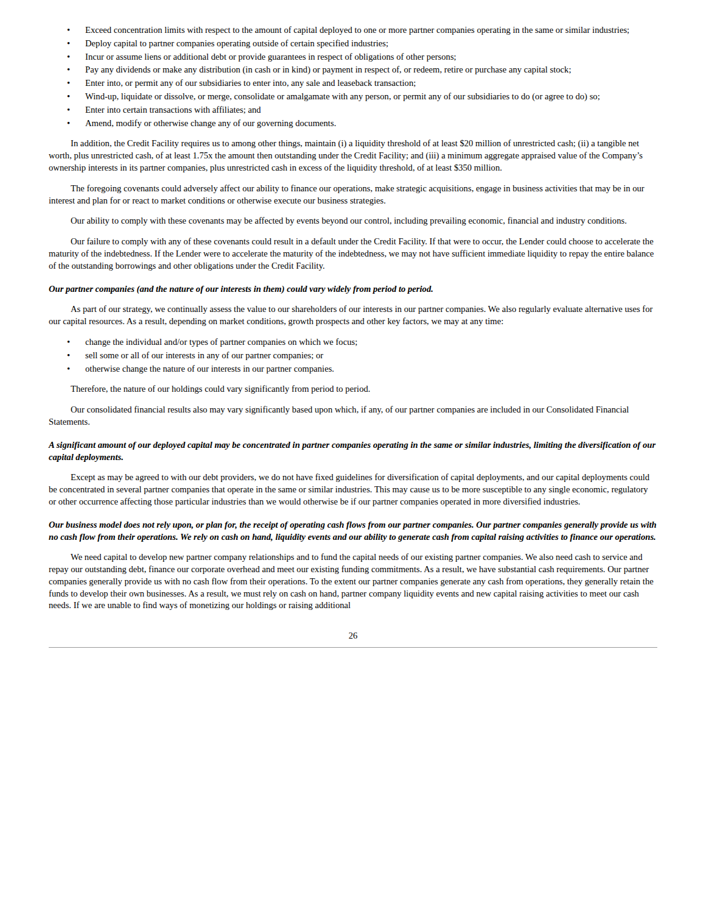Exceed concentration limits with respect to the amount of capital deployed to one or more partner companies operating in the same or similar industries;
Deploy capital to partner companies operating outside of certain specified industries;
Incur or assume liens or additional debt or provide guarantees in respect of obligations of other persons;
Pay any dividends or make any distribution (in cash or in kind) or payment in respect of, or redeem, retire or purchase any capital stock;
Enter into, or permit any of our subsidiaries to enter into, any sale and leaseback transaction;
Wind-up, liquidate or dissolve, or merge, consolidate or amalgamate with any person, or permit any of our subsidiaries to do (or agree to do) so;
Enter into certain transactions with affiliates; and
Amend, modify or otherwise change any of our governing documents.
In addition, the Credit Facility requires us to among other things, maintain (i) a liquidity threshold of at least $20 million of unrestricted cash; (ii) a tangible net worth, plus unrestricted cash, of at least 1.75x the amount then outstanding under the Credit Facility; and (iii) a minimum aggregate appraised value of the Company’s ownership interests in its partner companies, plus unrestricted cash in excess of the liquidity threshold, of at least $350 million.
The foregoing covenants could adversely affect our ability to finance our operations, make strategic acquisitions, engage in business activities that may be in our interest and plan for or react to market conditions or otherwise execute our business strategies.
Our ability to comply with these covenants may be affected by events beyond our control, including prevailing economic, financial and industry conditions.
Our failure to comply with any of these covenants could result in a default under the Credit Facility. If that were to occur, the Lender could choose to accelerate the maturity of the indebtedness. If the Lender were to accelerate the maturity of the indebtedness, we may not have sufficient immediate liquidity to repay the entire balance of the outstanding borrowings and other obligations under the Credit Facility.
Our partner companies (and the nature of our interests in them) could vary widely from period to period.
As part of our strategy, we continually assess the value to our shareholders of our interests in our partner companies. We also regularly evaluate alternative uses for our capital resources. As a result, depending on market conditions, growth prospects and other key factors, we may at any time:
change the individual and/or types of partner companies on which we focus;
sell some or all of our interests in any of our partner companies; or
otherwise change the nature of our interests in our partner companies.
Therefore, the nature of our holdings could vary significantly from period to period.
Our consolidated financial results also may vary significantly based upon which, if any, of our partner companies are included in our Consolidated Financial Statements.
A significant amount of our deployed capital may be concentrated in partner companies operating in the same or similar industries, limiting the diversification of our capital deployments.
Except as may be agreed to with our debt providers, we do not have fixed guidelines for diversification of capital deployments, and our capital deployments could be concentrated in several partner companies that operate in the same or similar industries. This may cause us to be more susceptible to any single economic, regulatory or other occurrence affecting those particular industries than we would otherwise be if our partner companies operated in more diversified industries.
Our business model does not rely upon, or plan for, the receipt of operating cash flows from our partner companies. Our partner companies generally provide us with no cash flow from their operations. We rely on cash on hand, liquidity events and our ability to generate cash from capital raising activities to finance our operations.
We need capital to develop new partner company relationships and to fund the capital needs of our existing partner companies. We also need cash to service and repay our outstanding debt, finance our corporate overhead and meet our existing funding commitments. As a result, we have substantial cash requirements. Our partner companies generally provide us with no cash flow from their operations. To the extent our partner companies generate any cash from operations, they generally retain the funds to develop their own businesses. As a result, we must rely on cash on hand, partner company liquidity events and new capital raising activities to meet our cash needs. If we are unable to find ways of monetizing our holdings or raising additional
26